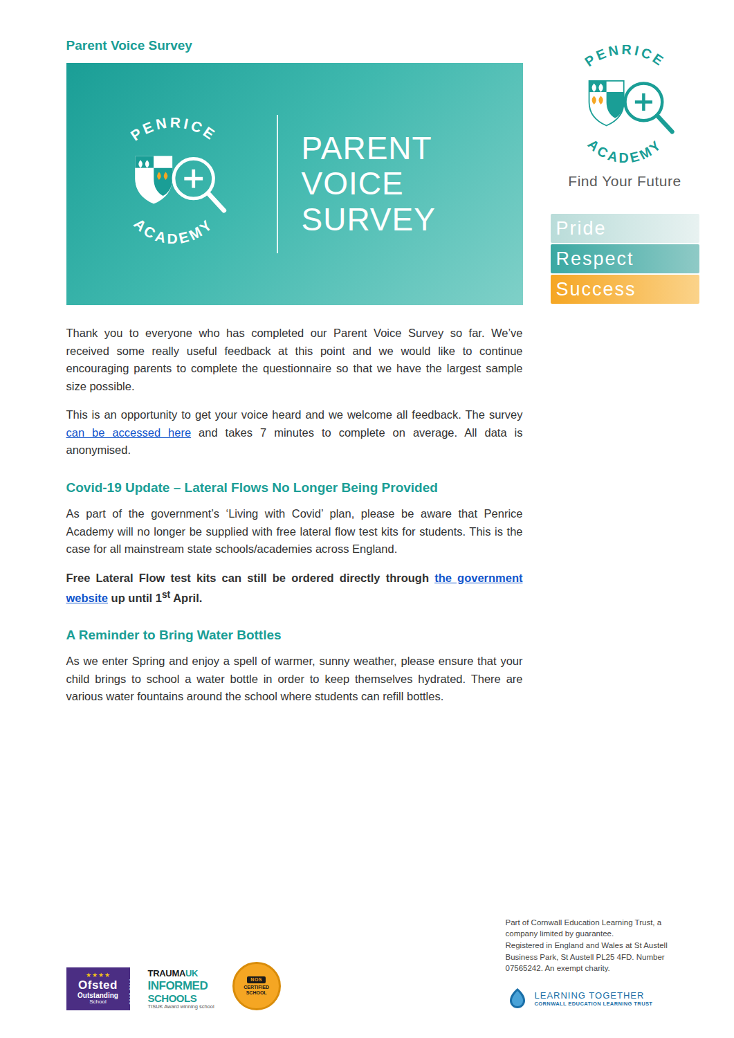Parent Voice Survey
PENRICE ACADEMY
PARENT
VOICE
SURVEY
Thank you to everyone who has completed our Parent Voice Survey so far. We’ve received some really useful feedback at this point and we would like to continue encouraging parents to complete the questionnaire so that we have the largest sample size possible.
This is an opportunity to get your voice heard and we welcome all feedback. The survey can be accessed here and takes 7 minutes to complete on average. All data is anonymised.
Covid-19 Update – Lateral Flows No Longer Being Provided
As part of the government’s ‘Living with Covid’ plan, please be aware that Penrice Academy will no longer be supplied with free lateral flow test kits for students. This is the case for all mainstream state schools/academies across England.
Free Lateral Flow test kits can still be ordered directly through the government website up until 1st April.
A Reminder to Bring Water Bottles
As we enter Spring and enjoy a spell of warmer, sunny weather, please ensure that your child brings to school a water bottle in order to keep themselves hydrated. There are various water fountains around the school where students can refill bottles.
PENRICE ACADEMY
Find Your Future
Pride
Respect
Success
★★★★
Ofsted
Outstanding
School
2013 2014
TRAUMAUK
INFORMED
SCHOOLS
TISUK Award winning school
NOS
CERTIFIED
SCHOOL
Part of Cornwall Education Learning Trust, a company limited by guarantee.
Registered in England and Wales at St Austell Business Park, St Austell PL25 4FD. Number 07565242. An exempt charity.
LEARNING TOGETHER
CORNWALL EDUCATION LEARNING TRUST